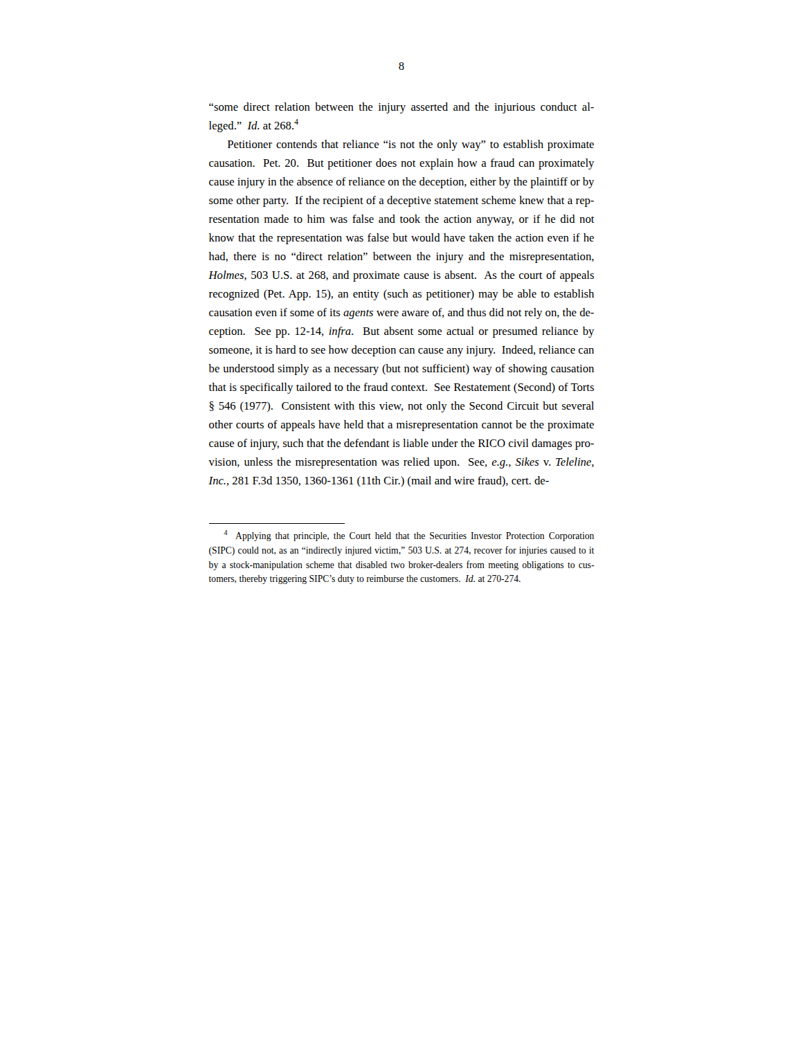8
“some direct relation between the injury asserted and the injurious conduct alleged.” Id. at 268.4
Petitioner contends that reliance “is not the only way” to establish proximate causation. Pet. 20. But petitioner does not explain how a fraud can proximately cause injury in the absence of reliance on the deception, either by the plaintiff or by some other party. If the recipient of a deceptive statement scheme knew that a representation made to him was false and took the action anyway, or if he did not know that the representation was false but would have taken the action even if he had, there is no “direct relation” between the injury and the misrepresentation, Holmes, 503 U.S. at 268, and proximate cause is absent. As the court of appeals recognized (Pet. App. 15), an entity (such as petitioner) may be able to establish causation even if some of its agents were aware of, and thus did not rely on, the deception. See pp. 12-14, infra. But absent some actual or presumed reliance by someone, it is hard to see how deception can cause any injury. Indeed, reliance can be understood simply as a necessary (but not sufficient) way of showing causation that is specifically tailored to the fraud context. See Restatement (Second) of Torts § 546 (1977). Consistent with this view, not only the Second Circuit but several other courts of appeals have held that a misrepresentation cannot be the proximate cause of injury, such that the defendant is liable under the RICO civil damages provision, unless the misrepresentation was relied upon. See, e.g., Sikes v. Teleline, Inc., 281 F.3d 1350, 1360-1361 (11th Cir.) (mail and wire fraud), cert. de-
4 Applying that principle, the Court held that the Securities Investor Protection Corporation (SIPC) could not, as an “indirectly injured victim,” 503 U.S. at 274, recover for injuries caused to it by a stock-manipulation scheme that disabled two broker-dealers from meeting obligations to customers, thereby triggering SIPC’s duty to reimburse the customers. Id. at 270-274.